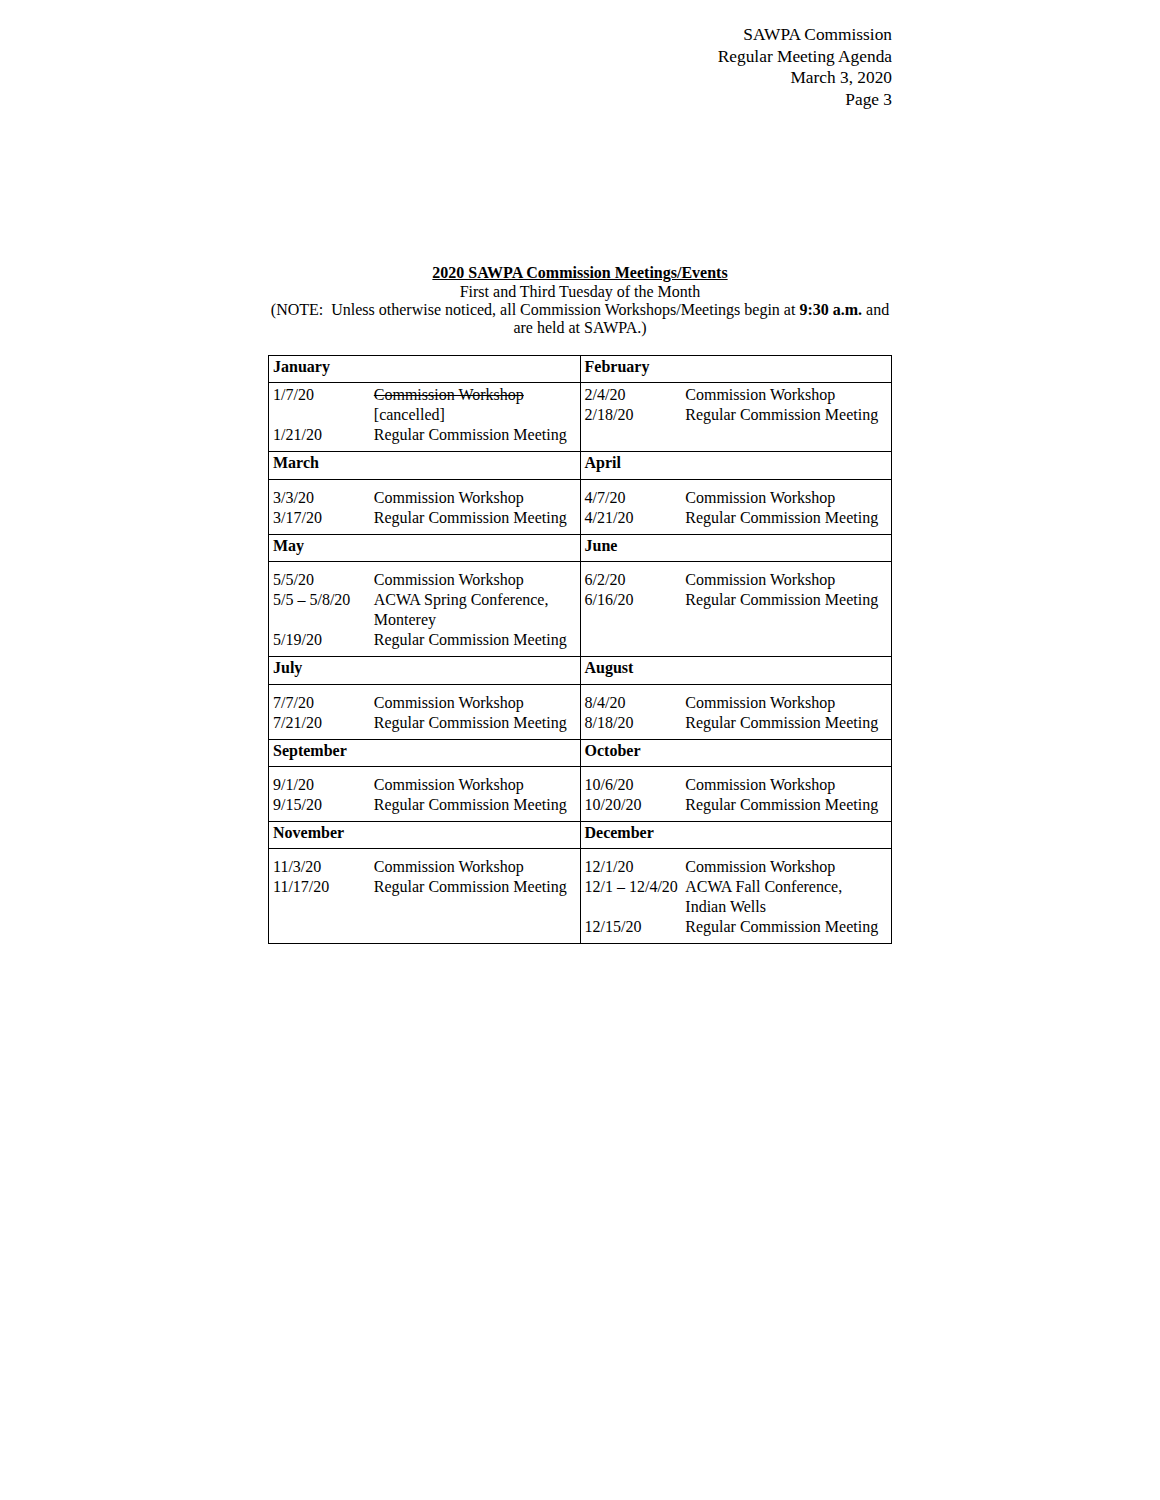SAWPA Commission
Regular Meeting Agenda
March 3, 2020
Page 3
2020 SAWPA Commission Meetings/Events
First and Third Tuesday of the Month
(NOTE: Unless otherwise noticed, all Commission Workshops/Meetings begin at 9:30 a.m. and are held at SAWPA.)
| January | February |
| 1/7/20 Commission Workshop [cancelled] 1/21/20 Regular Commission Meeting | 2/4/20 Commission Workshop 2/18/20 Regular Commission Meeting |
| March | April |
| 3/3/20 Commission Workshop 3/17/20 Regular Commission Meeting | 4/7/20 Commission Workshop 4/21/20 Regular Commission Meeting |
| May | June |
| 5/5/20 Commission Workshop 5/5 – 5/8/20 ACWA Spring Conference, Monterey 5/19/20 Regular Commission Meeting | 6/2/20 Commission Workshop 6/16/20 Regular Commission Meeting |
| July | August |
| 7/7/20 Commission Workshop 7/21/20 Regular Commission Meeting | 8/4/20 Commission Workshop 8/18/20 Regular Commission Meeting |
| September | October |
| 9/1/20 Commission Workshop 9/15/20 Regular Commission Meeting | 10/6/20 Commission Workshop 10/20/20 Regular Commission Meeting |
| November | December |
| 11/3/20 Commission Workshop 11/17/20 Regular Commission Meeting | 12/1/20 Commission Workshop 12/1 – 12/4/20 ACWA Fall Conference, Indian Wells 12/15/20 Regular Commission Meeting |